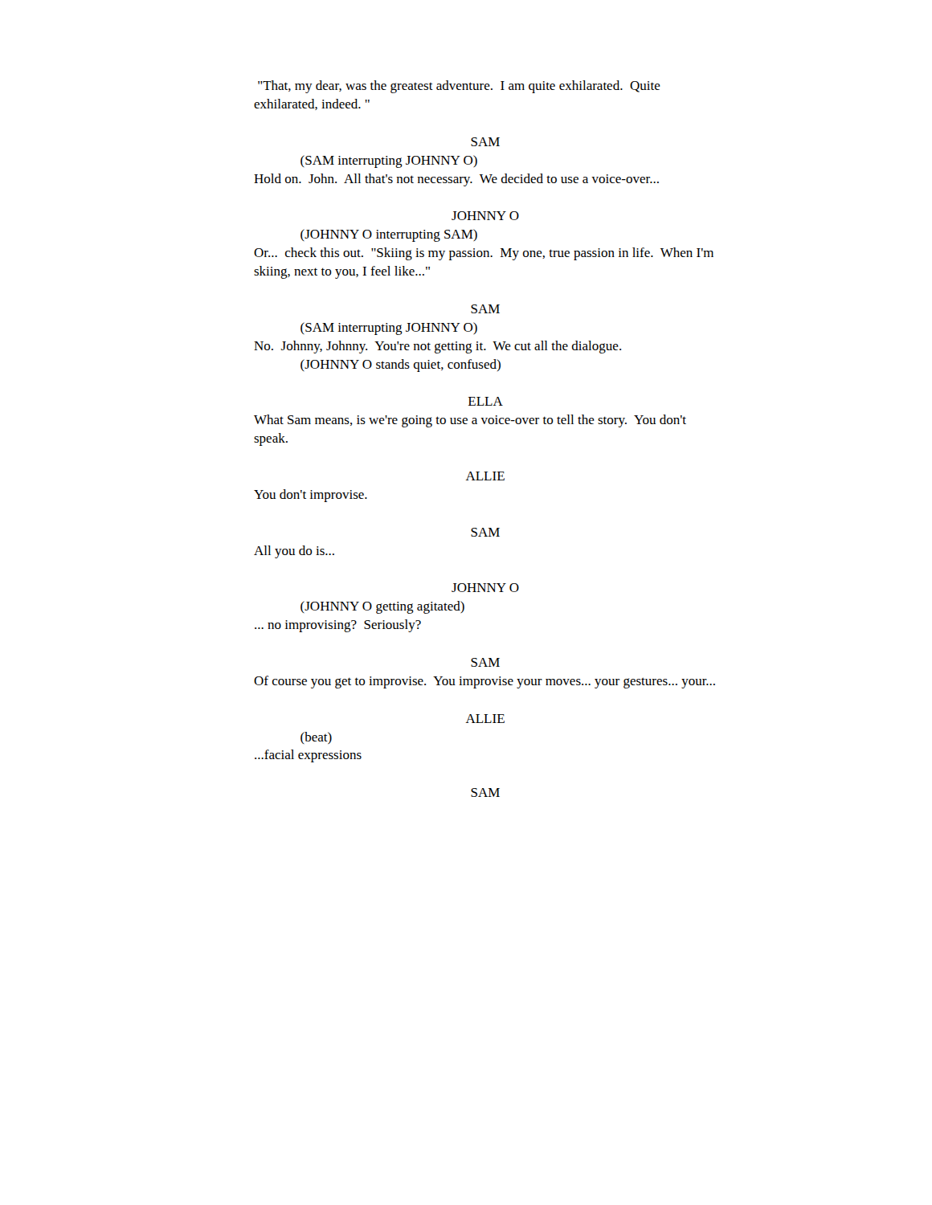"That, my dear, was the greatest adventure. I am quite exhilarated. Quite exhilarated, indeed. "
SAM
(SAM interrupting JOHNNY O)
Hold on. John. All that's not necessary. We decided to use a voice-over...
JOHNNY O
(JOHNNY O interrupting SAM)
Or... check this out. "Skiing is my passion. My one, true passion in life. When I'm skiing, next to you, I feel like..."
SAM
(SAM interrupting JOHNNY O)
No. Johnny, Johnny. You're not getting it. We cut all the dialogue.
(JOHNNY O stands quiet, confused)
ELLA
What Sam means, is we're going to use a voice-over to tell the story. You don't speak.
ALLIE
You don't improvise.
SAM
All you do is...
JOHNNY O
(JOHNNY O getting agitated)
... no improvising? Seriously?
SAM
Of course you get to improvise. You improvise your moves... your gestures... your...
ALLIE
(beat)
...facial expressions
SAM